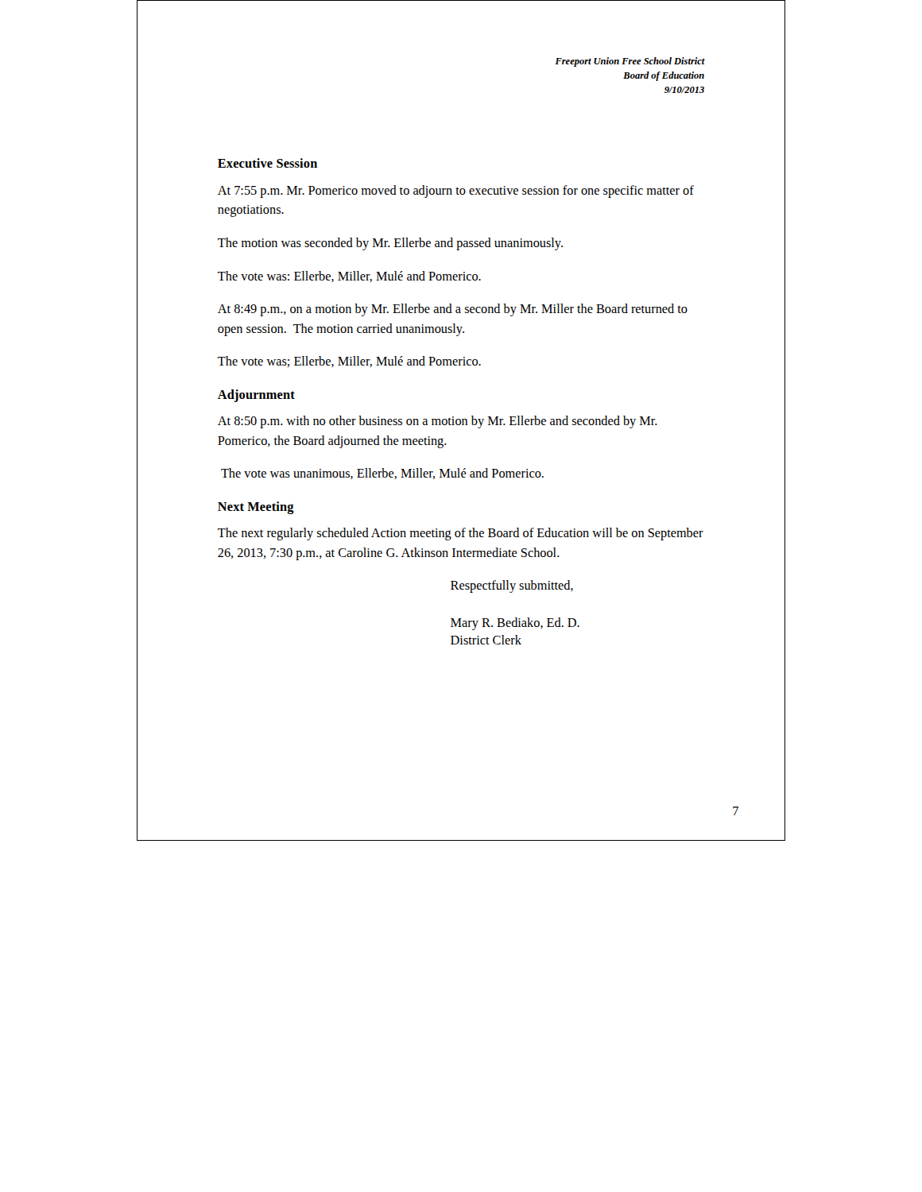Freeport Union Free School District
Board of Education
9/10/2013
Executive Session
At 7:55 p.m. Mr. Pomerico moved to adjourn to executive session for one specific matter of negotiations.
The motion was seconded by Mr. Ellerbe and passed unanimously.
The vote was: Ellerbe, Miller, Mulé and Pomerico.
At 8:49 p.m., on a motion by Mr. Ellerbe and a second by Mr. Miller the Board returned to open session. The motion carried unanimously.
The vote was; Ellerbe, Miller, Mulé and Pomerico.
Adjournment
At 8:50 p.m. with no other business on a motion by Mr. Ellerbe and seconded by Mr. Pomerico, the Board adjourned the meeting.
The vote was unanimous, Ellerbe, Miller, Mulé and Pomerico.
Next Meeting
The next regularly scheduled Action meeting of the Board of Education will be on September 26, 2013, 7:30 p.m., at Caroline G. Atkinson Intermediate School.
Respectfully submitted,
Mary R. Bediako, Ed. D.
District Clerk
7